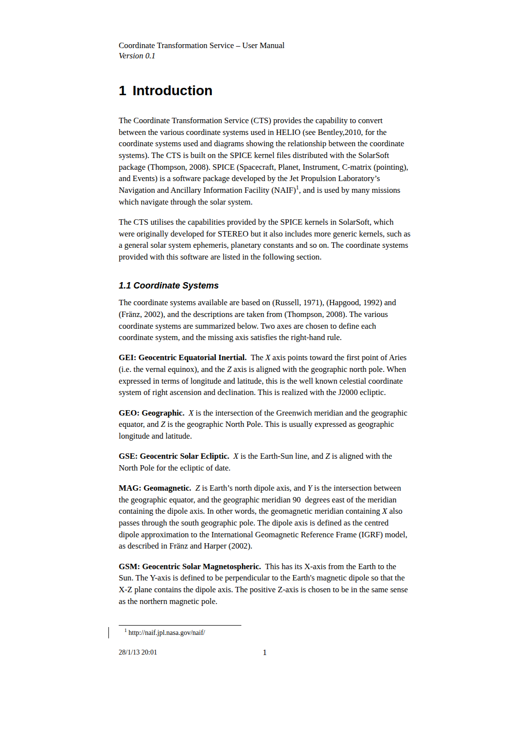Coordinate Transformation Service – User Manual
Version 0.1
1 Introduction
The Coordinate Transformation Service (CTS) provides the capability to convert between the various coordinate systems used in HELIO (see Bentley,2010, for the coordinate systems used and diagrams showing the relationship between the coordinate systems). The CTS is built on the SPICE kernel files distributed with the SolarSoft package (Thompson, 2008). SPICE (Spacecraft, Planet, Instrument, C-matrix (pointing), and Events) is a software package developed by the Jet Propulsion Laboratory’s Navigation and Ancillary Information Facility (NAIF)1, and is used by many missions which navigate through the solar system.
The CTS utilises the capabilities provided by the SPICE kernels in SolarSoft, which were originally developed for STEREO but it also includes more generic kernels, such as a general solar system ephemeris, planetary constants and so on. The coordinate systems provided with this software are listed in the following section.
1.1 Coordinate Systems
The coordinate systems available are based on (Russell, 1971), (Hapgood, 1992) and (Fränz, 2002), and the descriptions are taken from (Thompson, 2008). The various coordinate systems are summarized below. Two axes are chosen to define each coordinate system, and the missing axis satisfies the right-hand rule.
GEI: Geocentric Equatorial Inertial. The X axis points toward the first point of Aries (i.e. the vernal equinox), and the Z axis is aligned with the geographic north pole. When expressed in terms of longitude and latitude, this is the well known celestial coordinate system of right ascension and declination. This is realized with the J2000 ecliptic.
GEO: Geographic. X is the intersection of the Greenwich meridian and the geographic equator, and Z is the geographic North Pole. This is usually expressed as geographic longitude and latitude.
GSE: Geocentric Solar Ecliptic. X is the Earth-Sun line, and Z is aligned with the North Pole for the ecliptic of date.
MAG: Geomagnetic. Z is Earth’s north dipole axis, and Y is the intersection between the geographic equator, and the geographic meridian 90 degrees east of the meridian containing the dipole axis. In other words, the geomagnetic meridian containing X also passes through the south geographic pole. The dipole axis is defined as the centred dipole approximation to the International Geomagnetic Reference Frame (IGRF) model, as described in Fränz and Harper (2002).
GSM: Geocentric Solar Magnetospheric. This has its X-axis from the Earth to the Sun. The Y-axis is defined to be perpendicular to the Earth's magnetic dipole so that the X-Z plane contains the dipole axis. The positive Z-axis is chosen to be in the same sense as the northern magnetic pole.
1 http://naif.jpl.nasa.gov/naif/
28/1/13 20:01 1